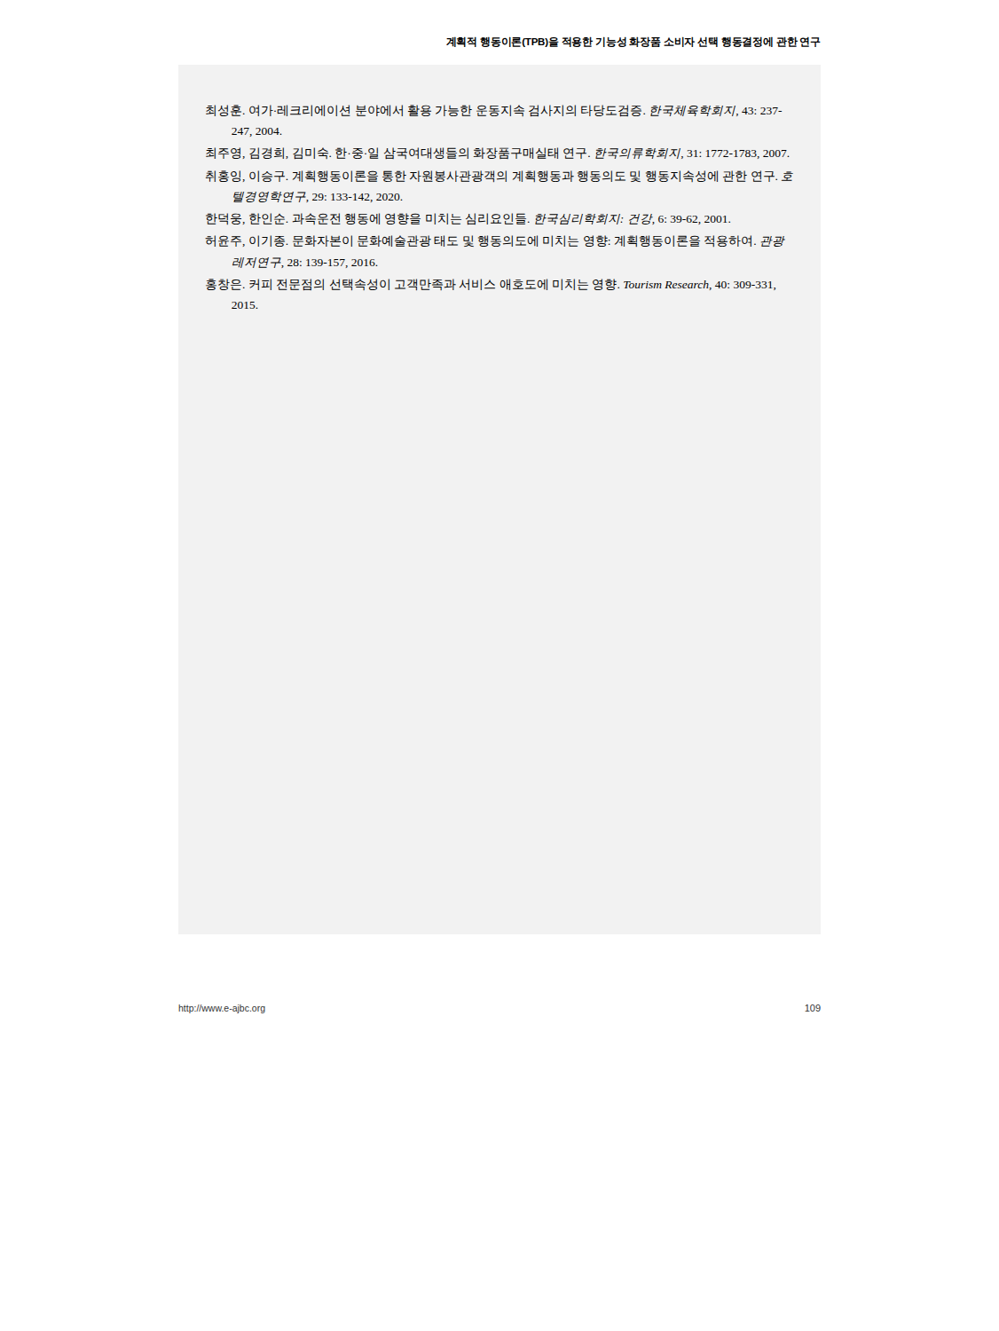계획적 행동이론(TPB)을 적용한 기능성 화장품 소비자 선택 행동결정에 관한 연구
최성훈. 여가·레크리에이션 분야에서 활용 가능한 운동지속 검사지의 타당도검증. 한국체육학회지, 43: 237-247, 2004.
최주영, 김경희, 김미숙. 한·중·일 삼국여대생들의 화장품구매실태 연구. 한국의류학회지, 31: 1772-1783, 2007.
취홍잉, 이승구. 계획행동이론을 통한 자원봉사관광객의 계획행동과 행동의도 및 행동지속성에 관한 연구. 호텔경영학연구, 29: 133-142, 2020.
한덕웅, 한인순. 과속운전 행동에 영향을 미치는 심리요인들. 한국심리학회지: 건강, 6: 39-62, 2001.
허윤주, 이기종. 문화자본이 문화예술관광 태도 및 행동의도에 미치는 영향: 계획행동이론을 적용하여. 관광레저연구, 28: 139-157, 2016.
홍창은. 커피 전문점의 선택속성이 고객만족과 서비스 애호도에 미치는 영향. Tourism Research, 40: 309-331, 2015.
http://www.e-ajbc.org
109